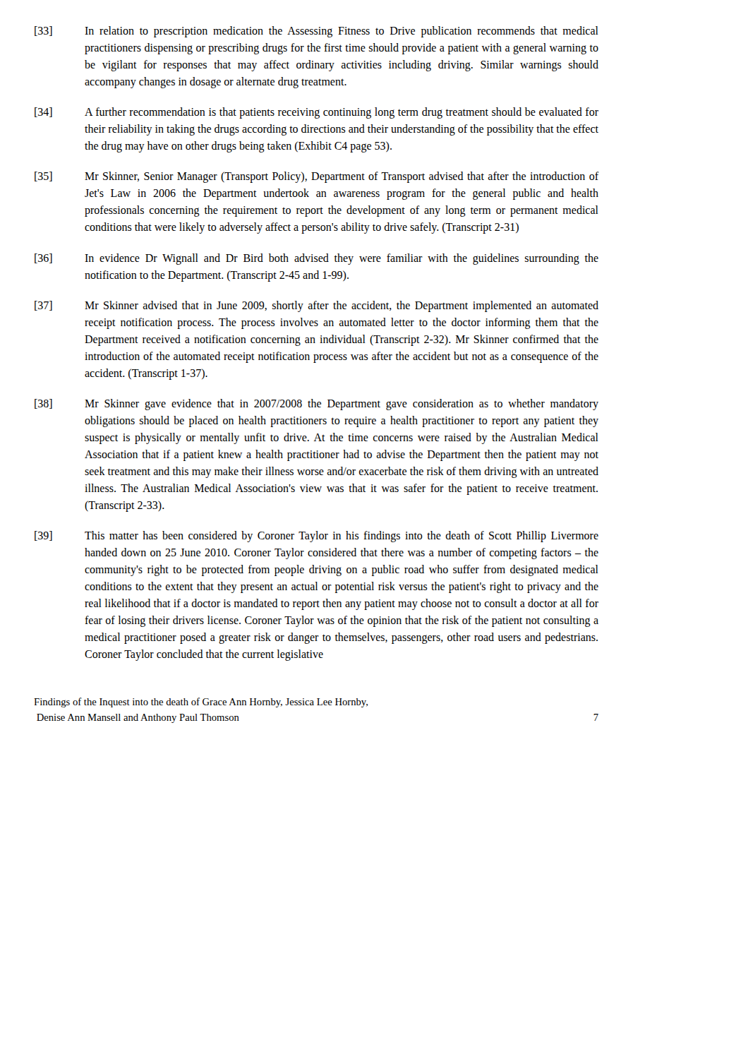[33]
In relation to prescription medication the Assessing Fitness to Drive publication recommends that medical practitioners dispensing or prescribing drugs for the first time should provide a patient with a general warning to be vigilant for responses that may affect ordinary activities including driving. Similar warnings should accompany changes in dosage or alternate drug treatment.
[34]
A further recommendation is that patients receiving continuing long term drug treatment should be evaluated for their reliability in taking the drugs according to directions and their understanding of the possibility that the effect the drug may have on other drugs being taken (Exhibit C4 page 53).
[35]
Mr Skinner, Senior Manager (Transport Policy), Department of Transport advised that after the introduction of Jet's Law in 2006 the Department undertook an awareness program for the general public and health professionals concerning the requirement to report the development of any long term or permanent medical conditions that were likely to adversely affect a person's ability to drive safely. (Transcript 2-31)
[36]
In evidence Dr Wignall and Dr Bird both advised they were familiar with the guidelines surrounding the notification to the Department. (Transcript 2-45 and 1-99).
[37]
Mr Skinner advised that in June 2009, shortly after the accident, the Department implemented an automated receipt notification process. The process involves an automated letter to the doctor informing them that the Department received a notification concerning an individual (Transcript 2-32). Mr Skinner confirmed that the introduction of the automated receipt notification process was after the accident but not as a consequence of the accident. (Transcript 1-37).
[38]
Mr Skinner gave evidence that in 2007/2008 the Department gave consideration as to whether mandatory obligations should be placed on health practitioners to require a health practitioner to report any patient they suspect is physically or mentally unfit to drive. At the time concerns were raised by the Australian Medical Association that if a patient knew a health practitioner had to advise the Department then the patient may not seek treatment and this may make their illness worse and/or exacerbate the risk of them driving with an untreated illness. The Australian Medical Association's view was that it was safer for the patient to receive treatment. (Transcript 2-33).
[39]
This matter has been considered by Coroner Taylor in his findings into the death of Scott Phillip Livermore handed down on 25 June 2010. Coroner Taylor considered that there was a number of competing factors – the community's right to be protected from people driving on a public road who suffer from designated medical conditions to the extent that they present an actual or potential risk versus the patient's right to privacy and the real likelihood that if a doctor is mandated to report then any patient may choose not to consult a doctor at all for fear of losing their drivers license. Coroner Taylor was of the opinion that the risk of the patient not consulting a medical practitioner posed a greater risk or danger to themselves, passengers, other road users and pedestrians. Coroner Taylor concluded that the current legislative
Findings of the Inquest into the death of Grace Ann Hornby, Jessica Lee Hornby,
Denise Ann Mansell and Anthony Paul Thomson
7